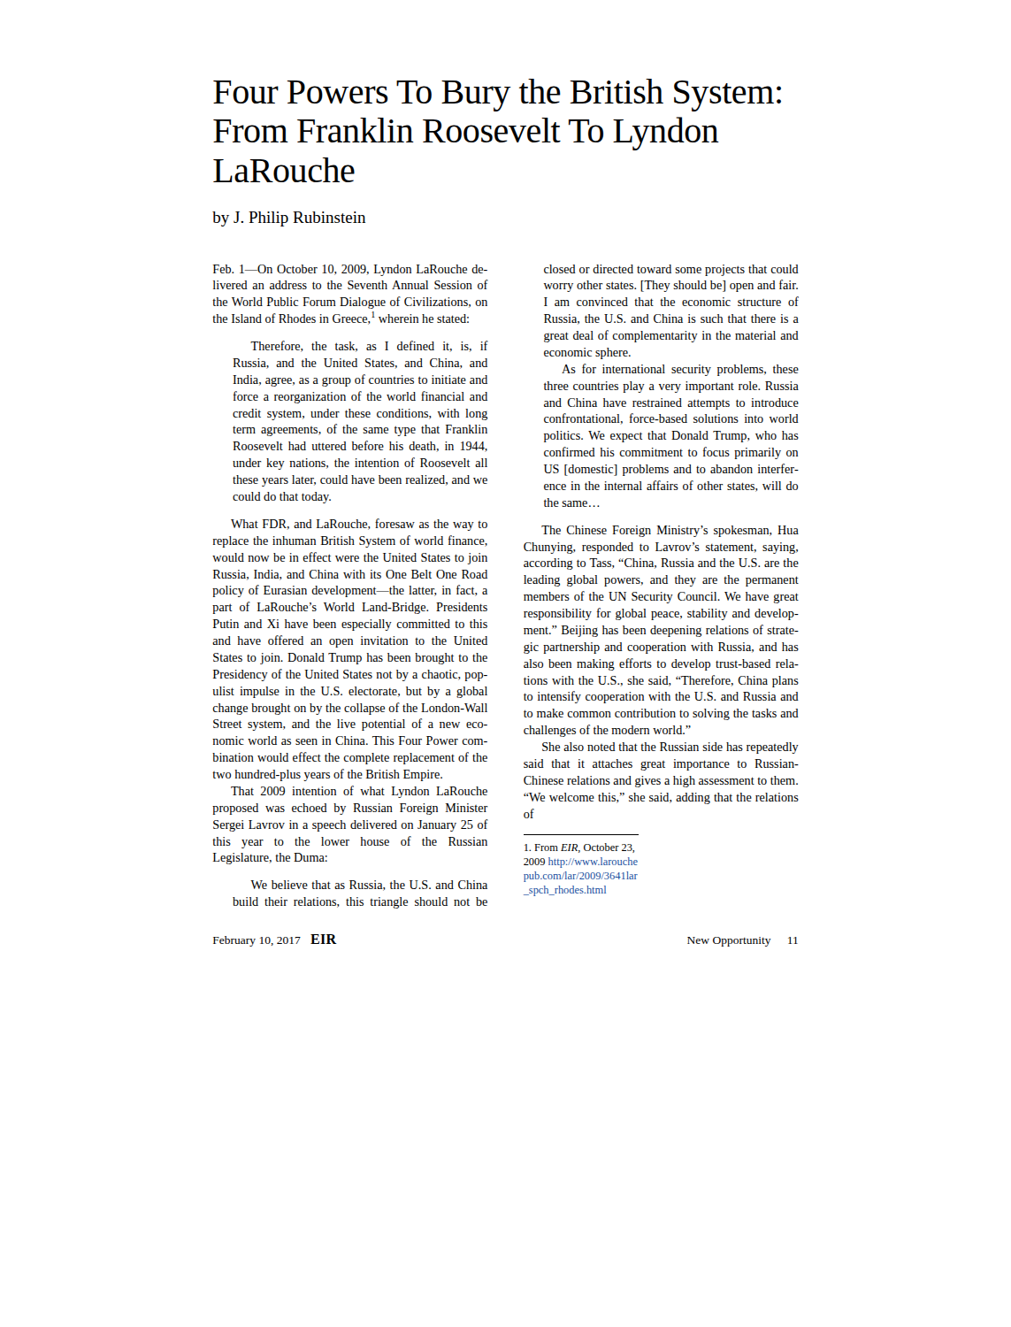Four Powers To Bury the British System: From Franklin Roosevelt To Lyndon LaRouche
by J. Philip Rubinstein
Feb. 1—On October 10, 2009, Lyndon LaRouche delivered an address to the Seventh Annual Session of the World Public Forum Dialogue of Civilizations, on the Island of Rhodes in Greece,1 wherein he stated:
Therefore, the task, as I defined it, is, if Russia, and the United States, and China, and India, agree, as a group of countries to initiate and force a reorganization of the world financial and credit system, under these conditions, with long term agreements, of the same type that Franklin Roosevelt had uttered before his death, in 1944, under key nations, the intention of Roosevelt all these years later, could have been realized, and we could do that today.
What FDR, and LaRouche, foresaw as the way to replace the inhuman British System of world finance, would now be in effect were the United States to join Russia, India, and China with its One Belt One Road policy of Eurasian development—the latter, in fact, a part of LaRouche’s World Land-Bridge. Presidents Putin and Xi have been especially committed to this and have offered an open invitation to the United States to join. Donald Trump has been brought to the Presidency of the United States not by a chaotic, populist impulse in the U.S. electorate, but by a global change brought on by the collapse of the London-Wall Street system, and the live potential of a new economic world as seen in China. This Four Power combination would effect the complete replacement of the two hundred-plus years of the British Empire.
That 2009 intention of what Lyndon LaRouche proposed was echoed by Russian Foreign Minister Sergei Lavrov in a speech delivered on January 25 of this year to the lower house of the Russian Legislature, the Duma:
We believe that as Russia, the U.S. and China build their relations, this triangle should not be closed or directed toward some projects that could worry other states. [They should be] open and fair. I am convinced that the economic structure of Russia, the U.S. and China is such that there is a great deal of complementarity in the material and economic sphere.
As for international security problems, these three countries play a very important role. Russia and China have restrained attempts to introduce confrontational, force-based solutions into world politics. We expect that Donald Trump, who has confirmed his commitment to focus primarily on US [domestic] problems and to abandon interference in the internal affairs of other states, will do the same…
The Chinese Foreign Ministry’s spokesman, Hua Chunying, responded to Lavrov’s statement, saying, according to Tass, “China, Russia and the U.S. are the leading global powers, and they are the permanent members of the UN Security Council. We have great responsibility for global peace, stability and development.” Beijing has been deepening relations of strategic partnership and cooperation with Russia, and has also been making efforts to develop trust-based relations with the U.S., she said, “Therefore, China plans to intensify cooperation with the U.S. and Russia and to make common contribution to solving the tasks and challenges of the modern world.”
She also noted that the Russian side has repeatedly said that it attaches great importance to Russian-Chinese relations and gives a high assessment to them. “We welcome this,” she said, adding that the relations of
1. From EIR, October 23, 2009 http://www.larouchepub.com/lar/2009/3641lar_spch_rhodes.html
February 10, 2017 EIR
New Opportunity 11